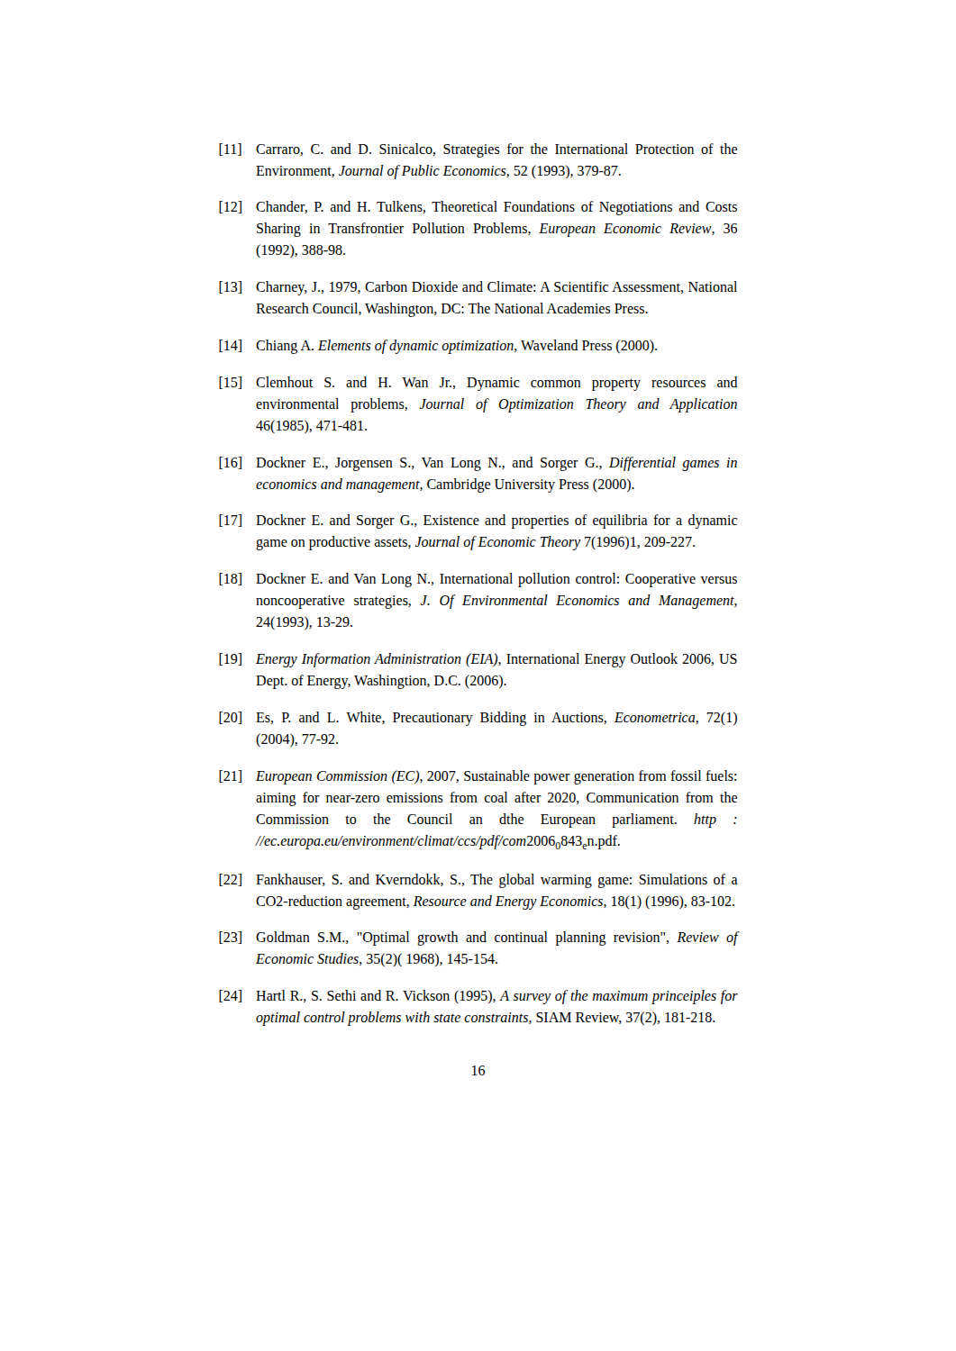[11] Carraro, C. and D. Sinicalco, Strategies for the International Protection of the Environment, Journal of Public Economics, 52 (1993), 379-87.
[12] Chander, P. and H. Tulkens, Theoretical Foundations of Negotiations and Costs Sharing in Transfrontier Pollution Problems, European Economic Review, 36 (1992), 388-98.
[13] Charney, J., 1979, Carbon Dioxide and Climate: A Scientific Assessment, National Research Council, Washington, DC: The National Academies Press.
[14] Chiang A. Elements of dynamic optimization, Waveland Press (2000).
[15] Clemhout S. and H. Wan Jr., Dynamic common property resources and environmental problems, Journal of Optimization Theory and Application 46(1985), 471-481.
[16] Dockner E., Jorgensen S., Van Long N., and Sorger G., Differential games in economics and management, Cambridge University Press (2000).
[17] Dockner E. and Sorger G., Existence and properties of equilibria for a dynamic game on productive assets, Journal of Economic Theory 7(1996)1, 209-227.
[18] Dockner E. and Van Long N., International pollution control: Cooperative versus noncooperative strategies, J. Of Environmental Economics and Management, 24(1993), 13-29.
[19] Energy Information Administration (EIA), International Energy Outlook 2006, US Dept. of Energy, Washingtion, D.C. (2006).
[20] Es, P. and L. White, Precautionary Bidding in Auctions, Econometrica, 72(1) (2004), 77-92.
[21] European Commission (EC), 2007, Sustainable power generation from fossil fuels: aiming for near-zero emissions from coal after 2020, Communication from the Commission to the Council an dthe European parliament. http : //ec.europa.eu/environment/climat/ccs/pdf/com20060843en.pdf.
[22] Fankhauser, S. and Kverndokk, S., The global warming game: Simulations of a CO2-reduction agreement, Resource and Energy Economics, 18(1) (1996), 83-102.
[23] Goldman S.M., "Optimal growth and continual planning revision", Review of Economic Studies, 35(2)( 1968), 145-154.
[24] Hartl R., S. Sethi and R. Vickson (1995), A survey of the maximum princeiples for optimal control problems with state constraints, SIAM Review, 37(2), 181-218.
16